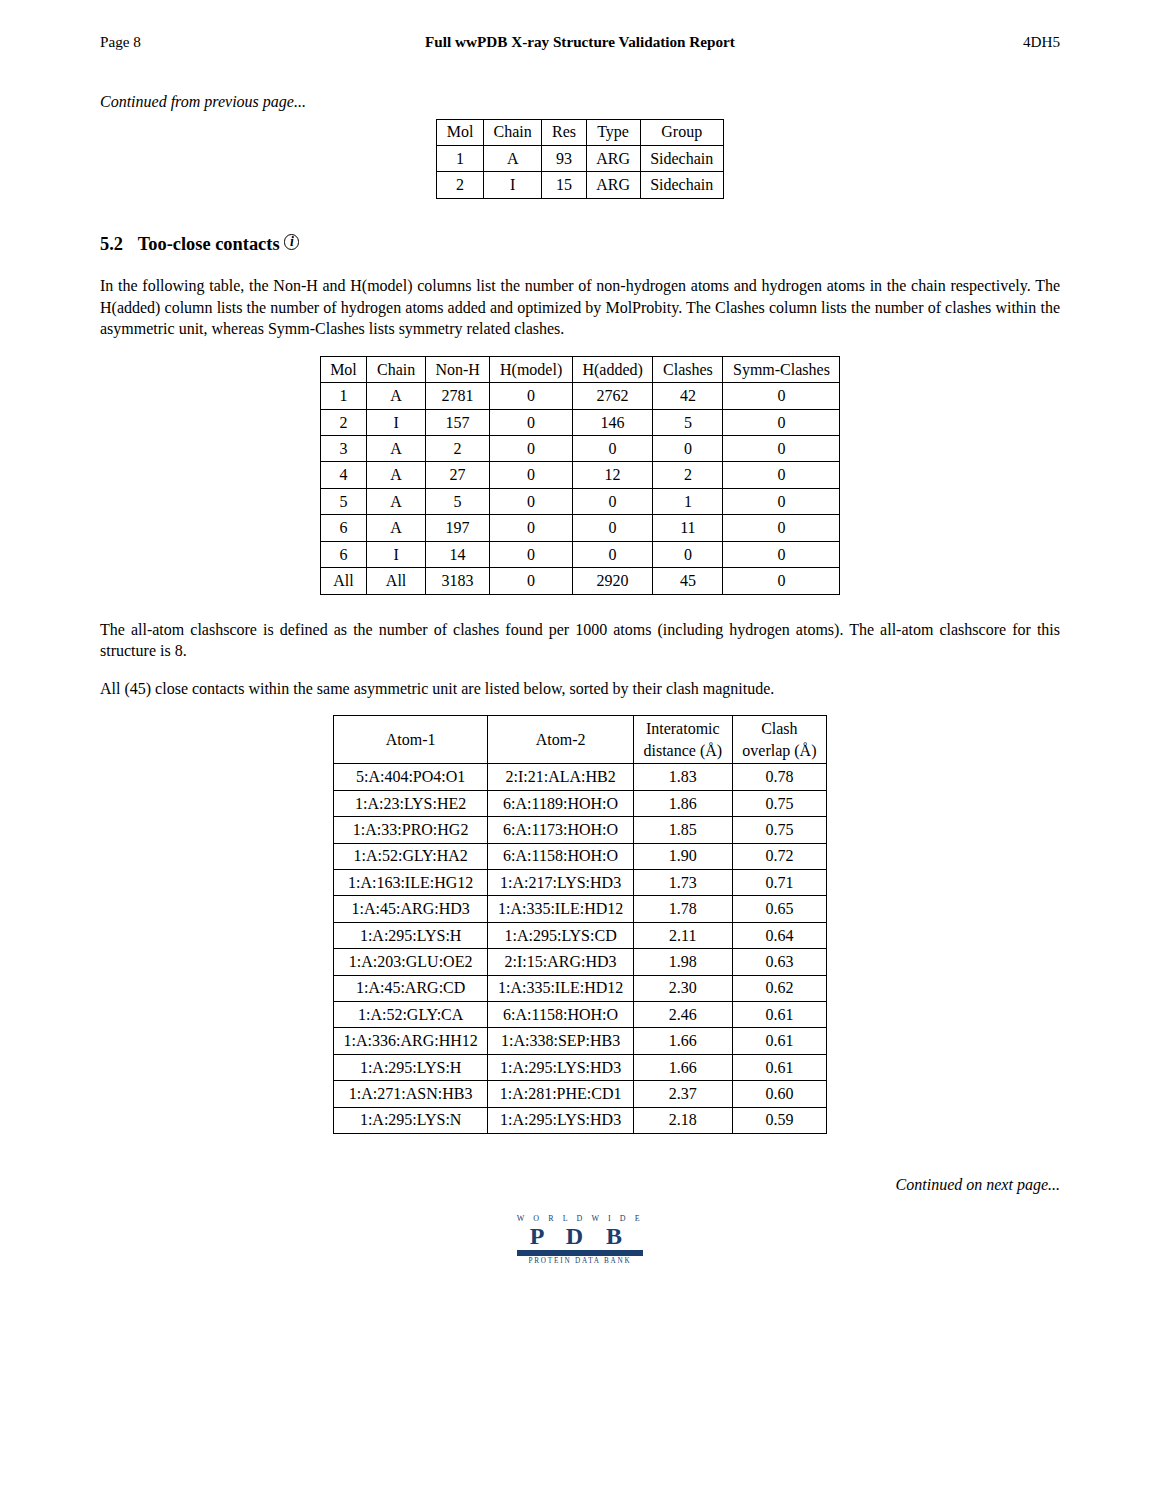Page 8
Full wwPDB X-ray Structure Validation Report
4DH5
Continued from previous page...
| Mol | Chain | Res | Type | Group |
| --- | --- | --- | --- | --- |
| 1 | A | 93 | ARG | Sidechain |
| 2 | I | 15 | ARG | Sidechain |
5.2 Too-close contactsi
In the following table, the Non-H and H(model) columns list the number of non-hydrogen atoms and hydrogen atoms in the chain respectively. The H(added) column lists the number of hydrogen atoms added and optimized by MolProbity. The Clashes column lists the number of clashes within the asymmetric unit, whereas Symm-Clashes lists symmetry related clashes.
| Mol | Chain | Non-H | H(model) | H(added) | Clashes | Symm-Clashes |
| --- | --- | --- | --- | --- | --- | --- |
| 1 | A | 2781 | 0 | 2762 | 42 | 0 |
| 2 | I | 157 | 0 | 146 | 5 | 0 |
| 3 | A | 2 | 0 | 0 | 0 | 0 |
| 4 | A | 27 | 0 | 12 | 2 | 0 |
| 5 | A | 5 | 0 | 0 | 1 | 0 |
| 6 | A | 197 | 0 | 0 | 11 | 0 |
| 6 | I | 14 | 0 | 0 | 0 | 0 |
| All | All | 3183 | 0 | 2920 | 45 | 0 |
The all-atom clashscore is defined as the number of clashes found per 1000 atoms (including hydrogen atoms). The all-atom clashscore for this structure is 8.
All (45) close contacts within the same asymmetric unit are listed below, sorted by their clash magnitude.
| Atom-1 | Atom-2 | Interatomic distance (Å) | Clash overlap (Å) |
| --- | --- | --- | --- |
| 5:A:404:PO4:O1 | 2:I:21:ALA:HB2 | 1.83 | 0.78 |
| 1:A:23:LYS:HE2 | 6:A:1189:HOH:O | 1.86 | 0.75 |
| 1:A:33:PRO:HG2 | 6:A:1173:HOH:O | 1.85 | 0.75 |
| 1:A:52:GLY:HA2 | 6:A:1158:HOH:O | 1.90 | 0.72 |
| 1:A:163:ILE:HG12 | 1:A:217:LYS:HD3 | 1.73 | 0.71 |
| 1:A:45:ARG:HD3 | 1:A:335:ILE:HD12 | 1.78 | 0.65 |
| 1:A:295:LYS:H | 1:A:295:LYS:CD | 2.11 | 0.64 |
| 1:A:203:GLU:OE2 | 2:I:15:ARG:HD3 | 1.98 | 0.63 |
| 1:A:45:ARG:CD | 1:A:335:ILE:HD12 | 2.30 | 0.62 |
| 1:A:52:GLY:CA | 6:A:1158:HOH:O | 2.46 | 0.61 |
| 1:A:336:ARG:HH12 | 1:A:338:SEP:HB3 | 1.66 | 0.61 |
| 1:A:295:LYS:H | 1:A:295:LYS:HD3 | 1.66 | 0.61 |
| 1:A:271:ASN:HB3 | 1:A:281:PHE:CD1 | 2.37 | 0.60 |
| 1:A:295:LYS:N | 1:A:295:LYS:HD3 | 2.18 | 0.59 |
Continued on next page...
W O R L D W I D E
P D B
PROTEIN DATA BANK